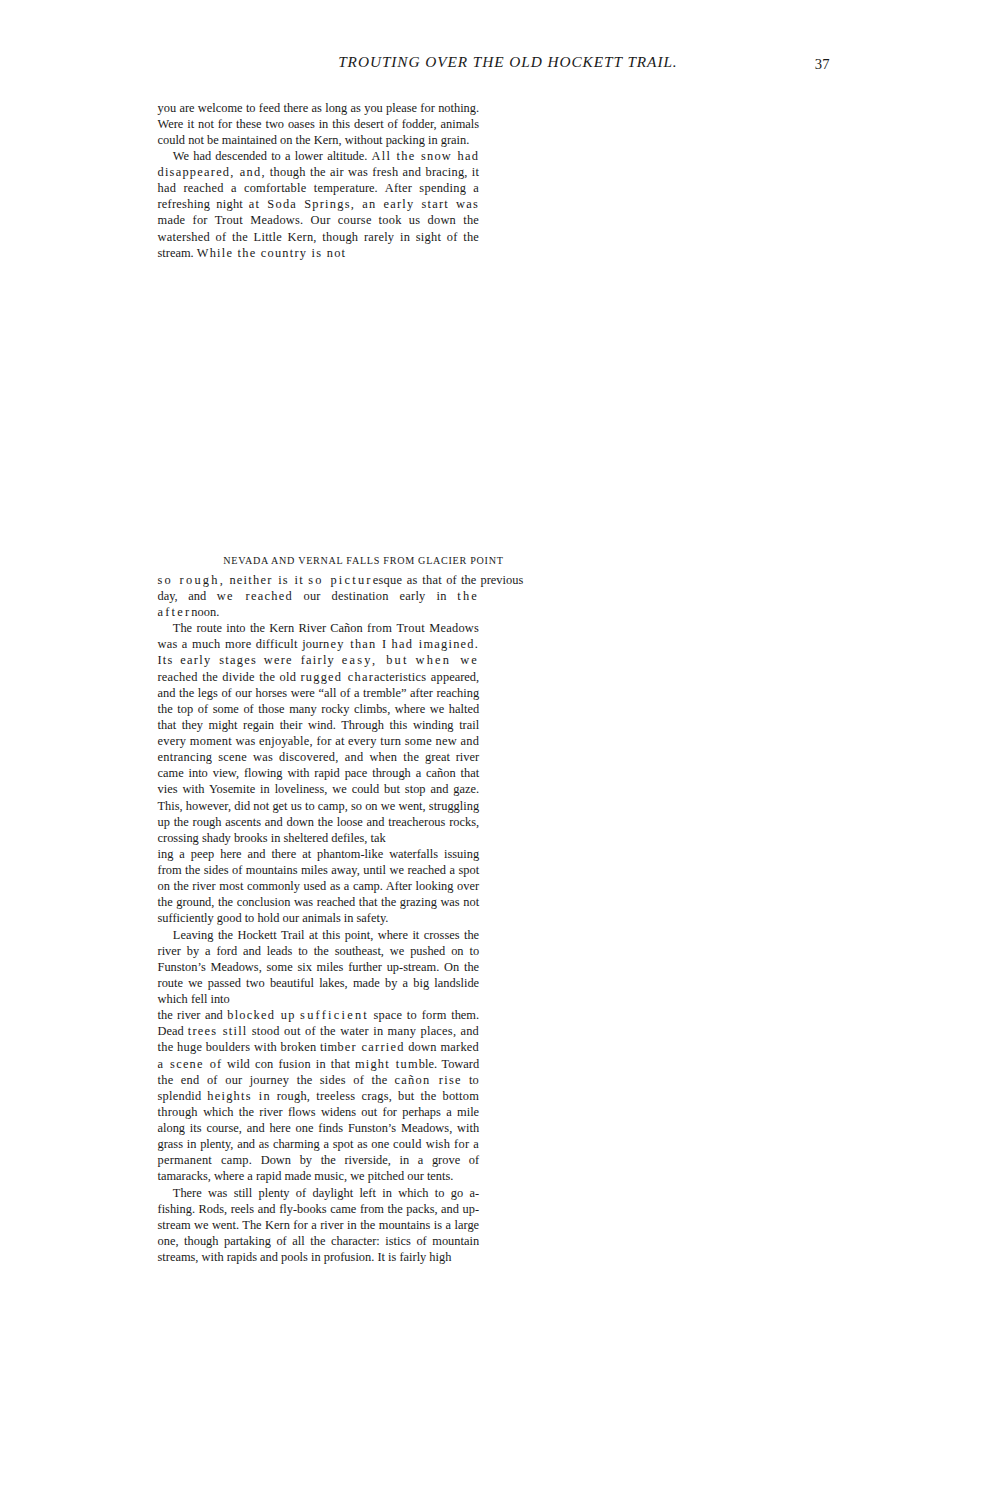TROUTING OVER THE OLD HOCKETT TRAIL. 37
you are welcome to feed there as long as you please for nothing. Were it not for these two oases in this desert of fodder, animals could not be maintained on the Kern, without packing in grain.
We had descended to a lower altitude. All the snow had disappeared, and, though the air was fresh and bracing, it had reached a comfortable temperature. After spending a refreshing night at Soda Springs, an early start was made for Trout Meadows. Our course took us down the watershed of the Lit tle Kern, though rarely in sight of the stream. While the country is not
Nevada and Vernal Falls from Glacier Point
so rough, neither is it so pictur esque as that of the previous day, and we reached our destina tion early in the afternoon.
The route into the Kern River Cañon from Trout Meadows was a much more difficult jour ney than I had imag ined. Its early stages were fairly easy, but when we reached the divide the old rugged char acteristics appeared, and the legs of our horses were “all of a tremble” after reaching the top of some of those many rocky climbs, where we halted that they might regain their wind. Through this winding trail every moment was enjoyable, for at every turn some new and entrancing scene was discovered, and when the great river came into view, flowing with rapid pace through a cañon that vies with Yosemite in loveliness, we could but stop and gaze. This, however, did not get us to camp, so on we went, struggling up the rough ascents and down the loose and treacherous rocks, crossing shady brooks in sheltered defiles, tak
ing a peep here and there at phantom-like waterfalls issuing from the sides of mountains miles away, until we reached a spot on the river most commonly used as a camp. After looking over the ground, the conclusion was reached that the grazing was not sufficiently good to hold our animals in safety.
Leaving the Hockett Trail at this point, where it crosses the river by a ford and leads to the southeast, we pushed on to Funston’s Meadows, some six miles further up-stream. On the route we passed two beautiful lakes, made by a big landslide which fell into
the river and blocked up sufficient space to form them. Dead trees still stood out of the water in many places, and the huge boulders with broken tim ber carried down marked a scene of wild con fu sion in that might tumble. Toward the end of our journey the sides of the cañon rise to splendid heights in rough, tree less crags, but the bot tom through which the river flows widens out for perhaps a mile along its course, and here one finds Funston’s Meadows, with grass in plenty, and as charming a spot as one could wish for a permanent camp. Down by the riverside, in a grove of tamaracks, where a rapid made music, we pitched our tents.
There was still plenty of daylight left in which to go a-fishing. Rods, reels and fly-books came from the packs, and up-stream we went. The Kern for a river in the mountains is a large one, though partaking of all the character: istics of mountain streams, with rapids and pools in profusion. It is fairly high